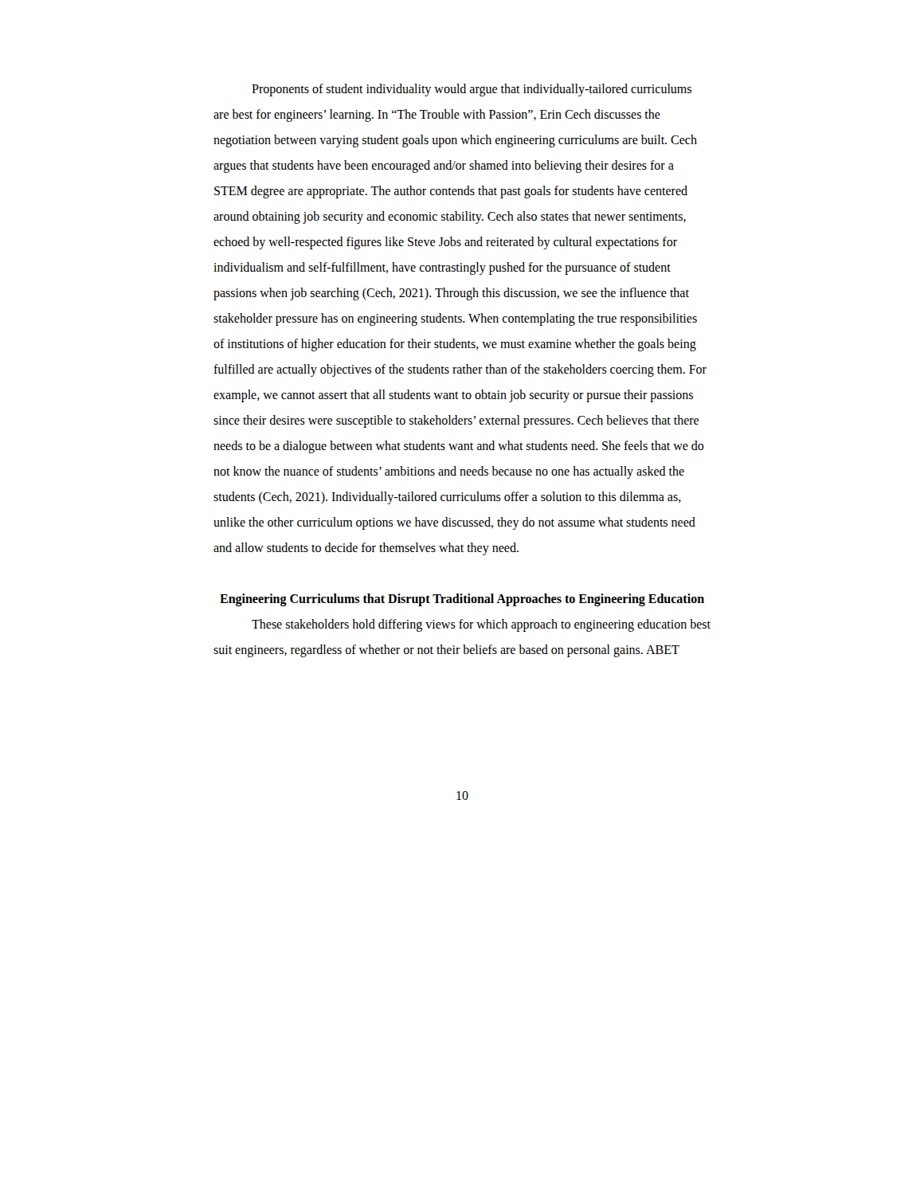Proponents of student individuality would argue that individually-tailored curriculums are best for engineers’ learning. In “The Trouble with Passion”, Erin Cech discusses the negotiation between varying student goals upon which engineering curriculums are built. Cech argues that students have been encouraged and/or shamed into believing their desires for a STEM degree are appropriate. The author contends that past goals for students have centered around obtaining job security and economic stability. Cech also states that newer sentiments, echoed by well-respected figures like Steve Jobs and reiterated by cultural expectations for individualism and self-fulfillment, have contrastingly pushed for the pursuance of student passions when job searching (Cech, 2021). Through this discussion, we see the influence that stakeholder pressure has on engineering students. When contemplating the true responsibilities of institutions of higher education for their students, we must examine whether the goals being fulfilled are actually objectives of the students rather than of the stakeholders coercing them. For example, we cannot assert that all students want to obtain job security or pursue their passions since their desires were susceptible to stakeholders’ external pressures. Cech believes that there needs to be a dialogue between what students want and what students need. She feels that we do not know the nuance of students’ ambitions and needs because no one has actually asked the students (Cech, 2021). Individually-tailored curriculums offer a solution to this dilemma as, unlike the other curriculum options we have discussed, they do not assume what students need and allow students to decide for themselves what they need.
Engineering Curriculums that Disrupt Traditional Approaches to Engineering Education
These stakeholders hold differing views for which approach to engineering education best suit engineers, regardless of whether or not their beliefs are based on personal gains. ABET
10